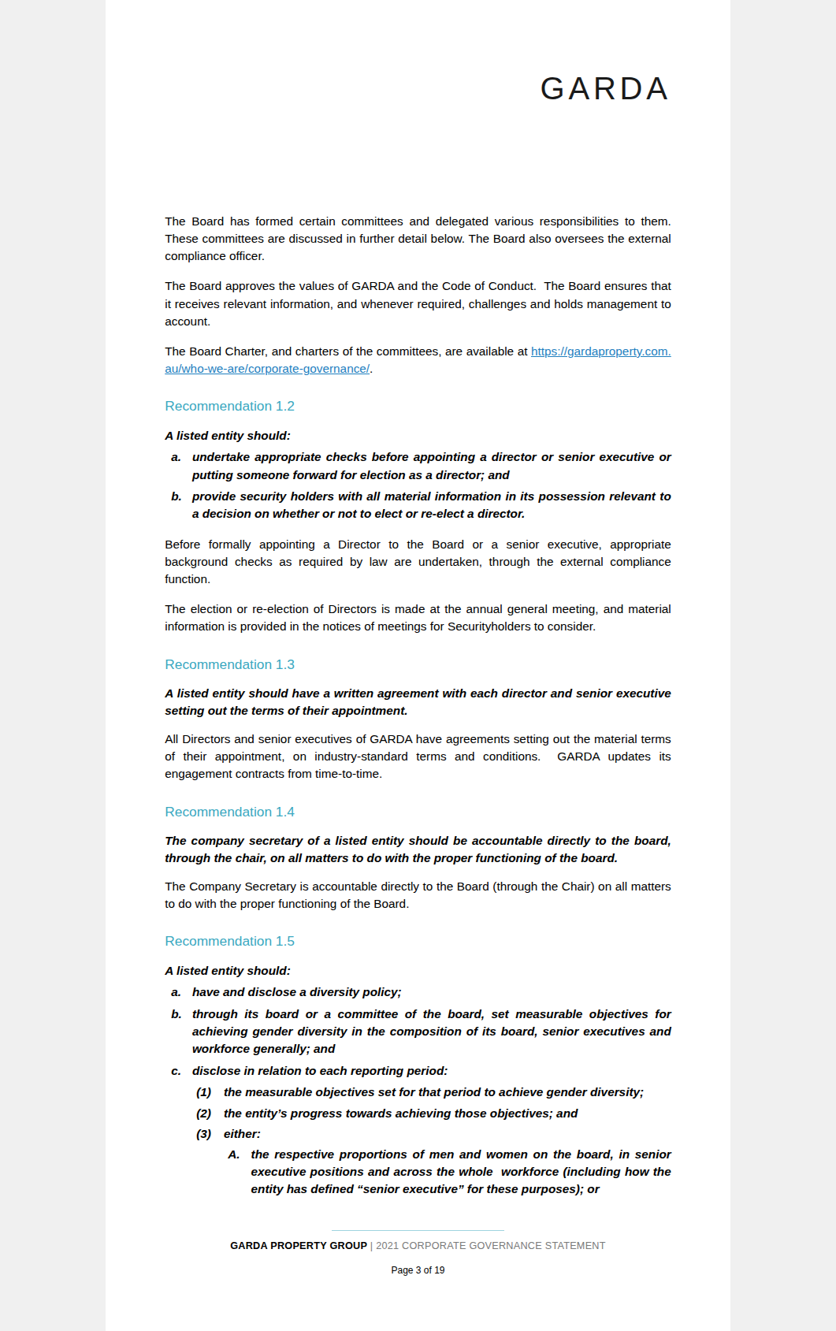GARDA
The Board has formed certain committees and delegated various responsibilities to them. These committees are discussed in further detail below. The Board also oversees the external compliance officer.
The Board approves the values of GARDA and the Code of Conduct. The Board ensures that it receives relevant information, and whenever required, challenges and holds management to account.
The Board Charter, and charters of the committees, are available at https://gardaproperty.com.au/who-we-are/corporate-governance/.
Recommendation 1.2
A listed entity should:
undertake appropriate checks before appointing a director or senior executive or putting someone forward for election as a director; and
provide security holders with all material information in its possession relevant to a decision on whether or not to elect or re-elect a director.
Before formally appointing a Director to the Board or a senior executive, appropriate background checks as required by law are undertaken, through the external compliance function.
The election or re-election of Directors is made at the annual general meeting, and material information is provided in the notices of meetings for Securityholders to consider.
Recommendation 1.3
A listed entity should have a written agreement with each director and senior executive setting out the terms of their appointment.
All Directors and senior executives of GARDA have agreements setting out the material terms of their appointment, on industry-standard terms and conditions. GARDA updates its engagement contracts from time-to-time.
Recommendation 1.4
The company secretary of a listed entity should be accountable directly to the board, through the chair, on all matters to do with the proper functioning of the board.
The Company Secretary is accountable directly to the Board (through the Chair) on all matters to do with the proper functioning of the Board.
Recommendation 1.5
A listed entity should:
have and disclose a diversity policy;
through its board or a committee of the board, set measurable objectives for achieving gender diversity in the composition of its board, senior executives and workforce generally; and
disclose in relation to each reporting period:
the measurable objectives set for that period to achieve gender diversity;
the entity’s progress towards achieving those objectives; and
either:
the respective proportions of men and women on the board, in senior executive positions and across the whole workforce (including how the entity has defined “senior executive” for these purposes); or
GARDA PROPERTY GROUP | 2021 CORPORATE GOVERNANCE STATEMENT
Page 3 of 19